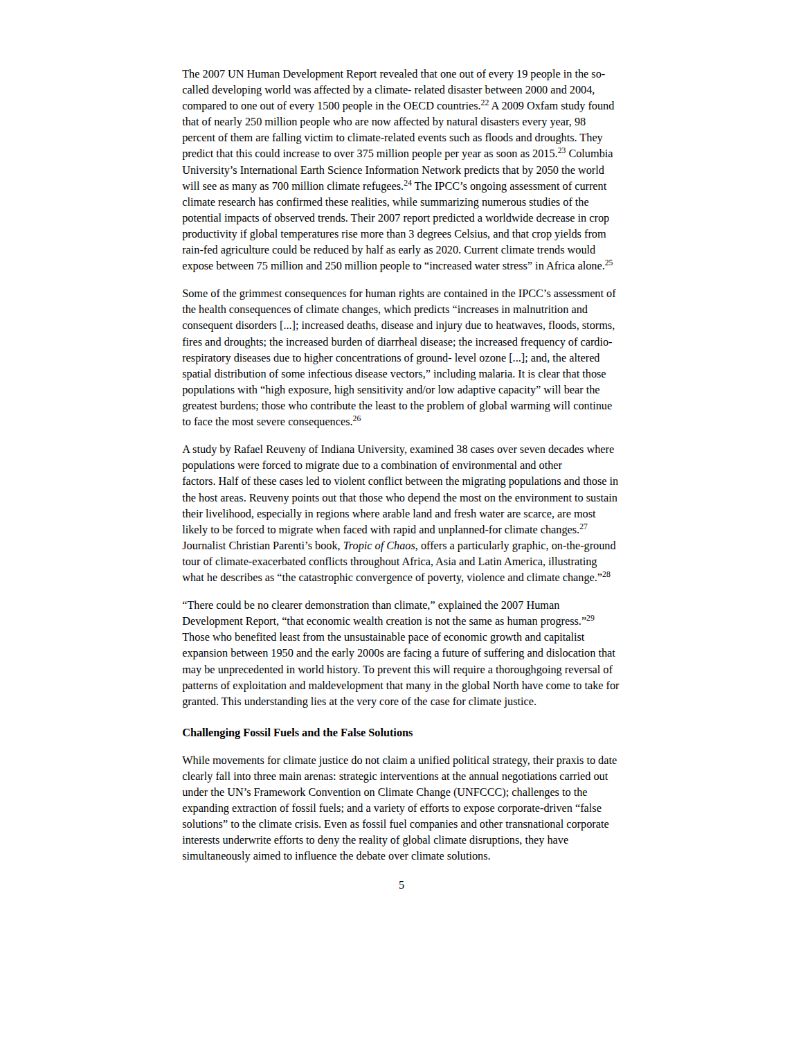The 2007 UN Human Development Report revealed that one out of every 19 people in the so-called developing world was affected by a climate- related disaster between 2000 and 2004, compared to one out of every 1500 people in the OECD countries.22 A 2009 Oxfam study found that of nearly 250 million people who are now affected by natural disasters every year, 98 percent of them are falling victim to climate-related events such as floods and droughts. They predict that this could increase to over 375 million people per year as soon as 2015.23 Columbia University’s International Earth Science Information Network predicts that by 2050 the world will see as many as 700 million climate refugees.24 The IPCC’s ongoing assessment of current climate research has confirmed these realities, while summarizing numerous studies of the potential impacts of observed trends. Their 2007 report predicted a worldwide decrease in crop productivity if global temperatures rise more than 3 degrees Celsius, and that crop yields from rain-fed agriculture could be reduced by half as early as 2020. Current climate trends would expose between 75 million and 250 million people to “increased water stress” in Africa alone.25
Some of the grimmest consequences for human rights are contained in the IPCC’s assessment of the health consequences of climate changes, which predicts “increases in malnutrition and consequent disorders [...]; increased deaths, disease and injury due to heatwaves, floods, storms, fires and droughts; the increased burden of diarrheal disease; the increased frequency of cardio- respiratory diseases due to higher concentrations of ground- level ozone [...]; and, the altered spatial distribution of some infectious disease vectors,” including malaria. It is clear that those populations with “high exposure, high sensitivity and/or low adaptive capacity” will bear the greatest burdens; those who contribute the least to the problem of global warming will continue to face the most severe consequences.26
A study by Rafael Reuveny of Indiana University, examined 38 cases over seven decades where populations were forced to migrate due to a combination of environmental and other factors. Half of these cases led to violent conflict between the migrating populations and those in the host areas. Reuveny points out that those who depend the most on the environment to sustain their livelihood, especially in regions where arable land and fresh water are scarce, are most likely to be forced to migrate when faced with rapid and unplanned-for climate changes.27 Journalist Christian Parenti’s book, Tropic of Chaos, offers a particularly graphic, on-the-ground tour of climate-exacerbated conflicts throughout Africa, Asia and Latin America, illustrating what he describes as “the catastrophic convergence of poverty, violence and climate change.”28
“There could be no clearer demonstration than climate,” explained the 2007 Human Development Report, “that economic wealth creation is not the same as human progress.”29 Those who benefited least from the unsustainable pace of economic growth and capitalist expansion between 1950 and the early 2000s are facing a future of suffering and dislocation that may be unprecedented in world history. To prevent this will require a thoroughgoing reversal of patterns of exploitation and maldevelopment that many in the global North have come to take for granted. This understanding lies at the very core of the case for climate justice.
Challenging Fossil Fuels and the False Solutions
While movements for climate justice do not claim a unified political strategy, their praxis to date clearly fall into three main arenas: strategic interventions at the annual negotiations carried out under the UN’s Framework Convention on Climate Change (UNFCCC); challenges to the expanding extraction of fossil fuels; and a variety of efforts to expose corporate-driven “false solutions” to the climate crisis. Even as fossil fuel companies and other transnational corporate interests underwrite efforts to deny the reality of global climate disruptions, they have simultaneously aimed to influence the debate over climate solutions.
5